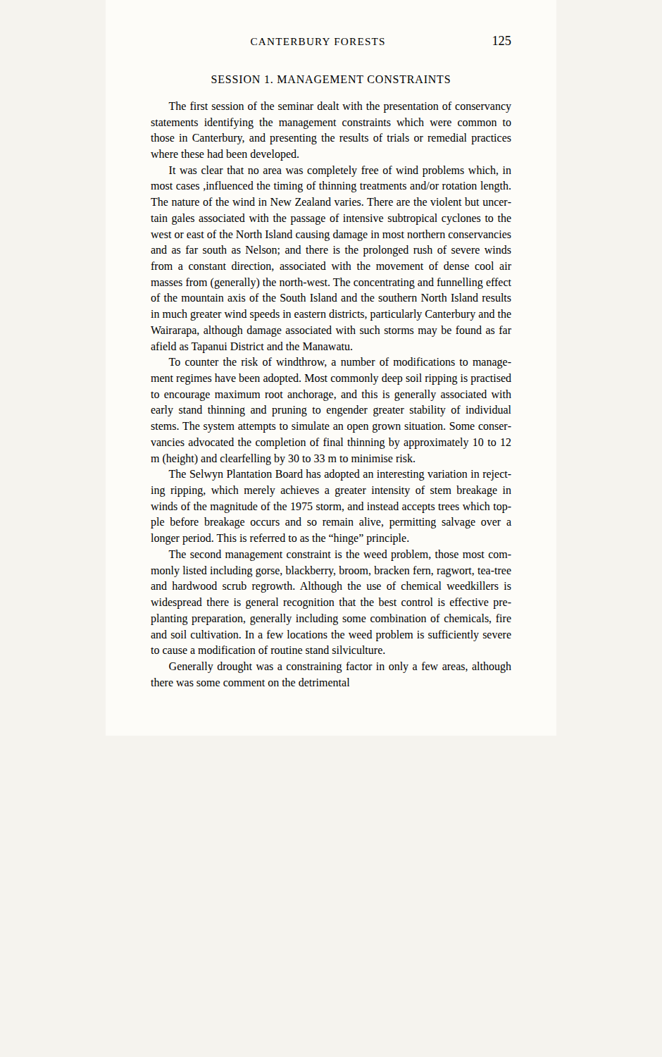Canterbury Forests 125
Session 1. Management Constraints
The first session of the seminar dealt with the presentation of conservancy statements identifying the management constraints which were common to those in Canterbury, and presenting the results of trials or remedial practices where these had been developed.
It was clear that no area was completely free of wind problems which, in most cases ,influenced the timing of thinning treatments and/or rotation length. The nature of the wind in New Zealand varies. There are the violent but uncertain gales associated with the passage of intensive subtropical cyclones to the west or east of the North Island causing damage in most northern conservancies and as far south as Nelson; and there is the prolonged rush of severe winds from a constant direction, associated with the movement of dense cool air masses from (generally) the north-west. The concentrating and funnelling effect of the mountain axis of the South Island and the southern North Island results in much greater wind speeds in eastern districts, particularly Canterbury and the Wairarapa, although damage associated with such storms may be found as far afield as Tapanui District and the Manawatu.
To counter the risk of windthrow, a number of modifications to management regimes have been adopted. Most commonly deep soil ripping is practised to encourage maximum root anchorage, and this is generally associated with early stand thinning and pruning to engender greater stability of individual stems. The system attempts to simulate an open grown situation. Some conservancies advocated the completion of final thinning by approximately 10 to 12 m (height) and clearfelling by 30 to 33 m to minimise risk.
The Selwyn Plantation Board has adopted an interesting variation in rejecting ripping, which merely achieves a greater intensity of stem breakage in winds of the magnitude of the 1975 storm, and instead accepts trees which topple before breakage occurs and so remain alive, permitting salvage over a longer period. This is referred to as the “hinge” principle.
The second management constraint is the weed problem, those most commonly listed including gorse, blackberry, broom, bracken fern, ragwort, tea-tree and hardwood scrub regrowth. Although the use of chemical weedkillers is widespread there is general recognition that the best control is effective pre-planting preparation, generally including some combination of chemicals, fire and soil cultivation. In a few locations the weed problem is sufficiently severe to cause a modification of routine stand silviculture.
Generally drought was a constraining factor in only a few areas, although there was some comment on the detrimental